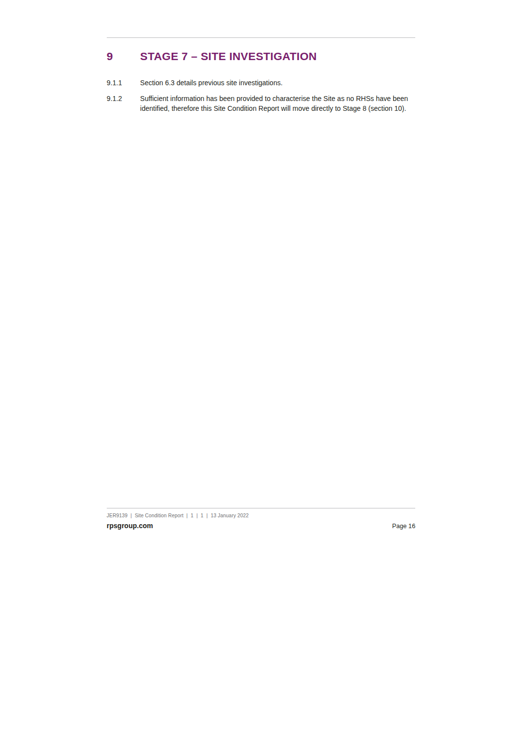9 STAGE 7 – SITE INVESTIGATION
9.1.1
Section 6.3 details previous site investigations.
9.1.2
Sufficient information has been provided to characterise the Site as no RHSs have been identified, therefore this Site Condition Report will move directly to Stage 8 (section 10).
JER9139 | Site Condition Report | 1 | 1 | 13 January 2022
rpsgroup.com
Page 16